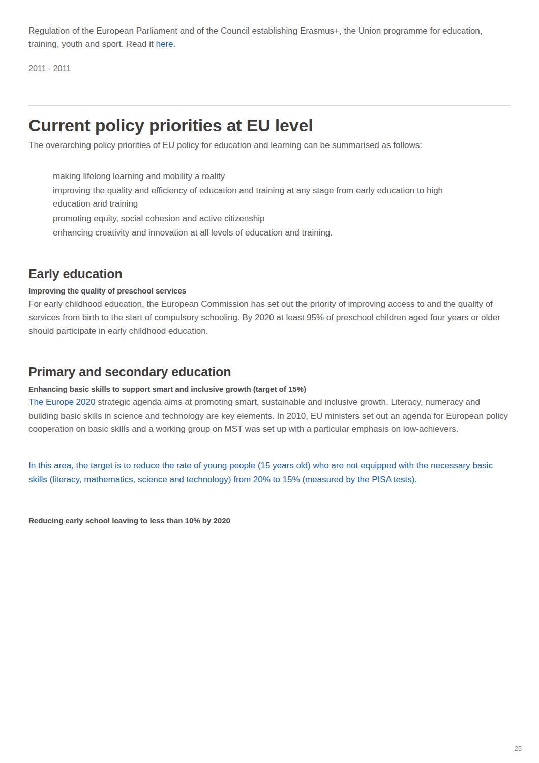Regulation of the European Parliament and of the Council establishing Erasmus+, the Union programme for education, training, youth and sport. Read it here.
2011 - 2011
Current policy priorities at EU level
The overarching policy priorities of EU policy for education and learning can be summarised as follows:
making lifelong learning and mobility a reality
improving the quality and efficiency of education and training at any stage from early education to high education and training
promoting equity, social cohesion and active citizenship
enhancing creativity and innovation at all levels of education and training.
Early education
Improving the quality of preschool services
For early childhood education, the European Commission has set out the priority of improving access to and the quality of services from birth to the start of compulsory schooling. By 2020 at least 95% of preschool children aged four years or older should participate in early childhood education.
Primary and secondary education
Enhancing basic skills to support smart and inclusive growth (target of 15%)
The Europe 2020 strategic agenda aims at promoting smart, sustainable and inclusive growth. Literacy, numeracy and building basic skills in science and technology are key elements. In 2010, EU ministers set out an agenda for European policy cooperation on basic skills and a working group on MST was set up with a particular emphasis on low-achievers.
In this area, the target is to reduce the rate of young people (15 years old) who are not equipped with the necessary basic skills (literacy, mathematics, science and technology) from 20% to 15% (measured by the PISA tests).
Reducing early school leaving to less than 10% by 2020
25